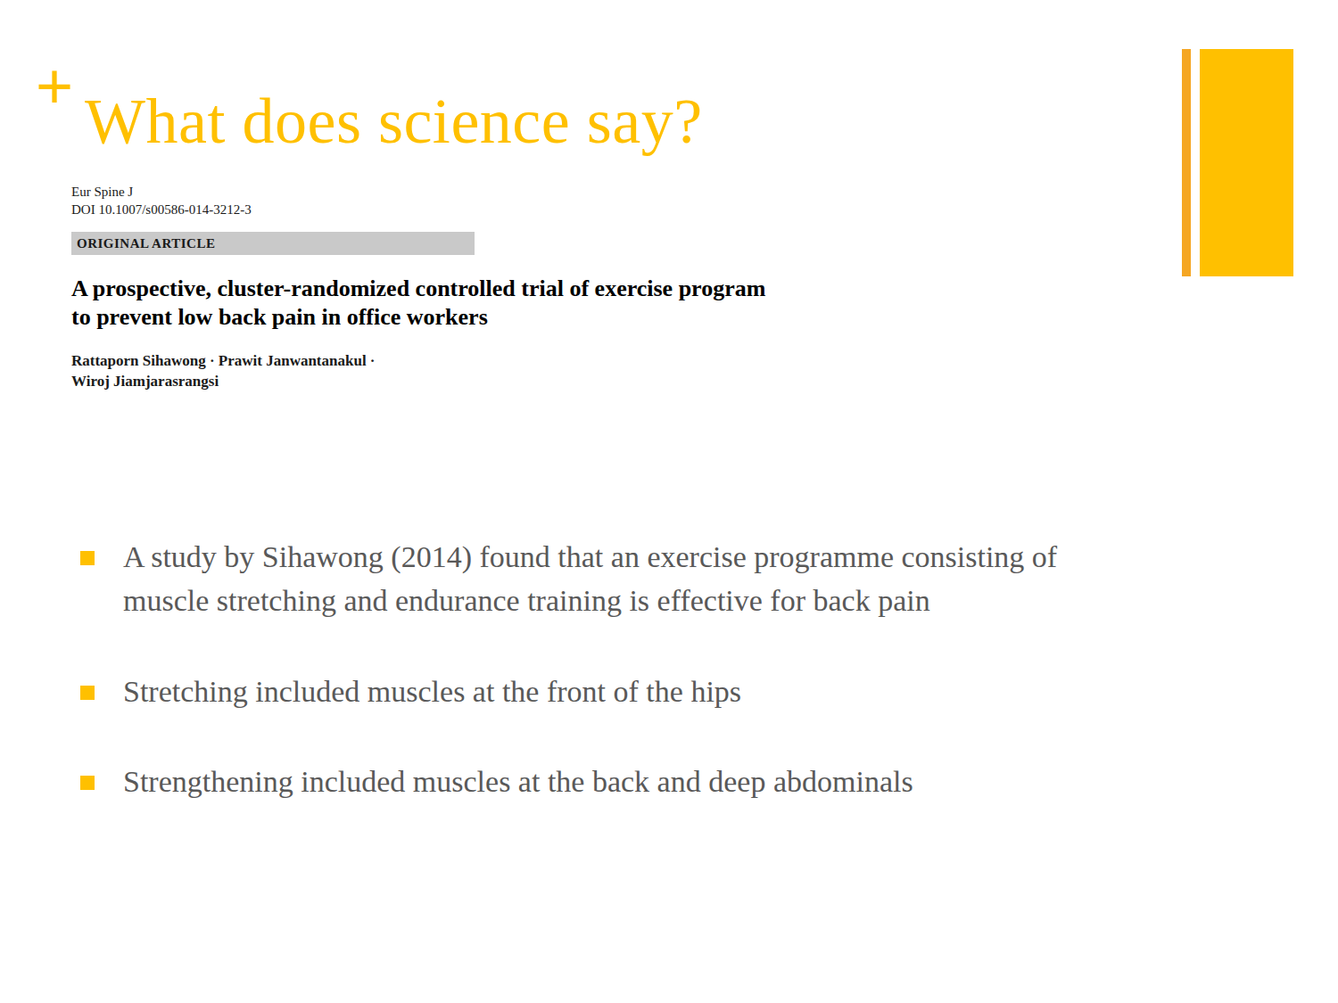+
What does science say?
Eur Spine J
DOI 10.1007/s00586-014-3212-3
ORIGINAL ARTICLE
A prospective, cluster-randomized controlled trial of exercise program to prevent low back pain in office workers
Rattaporn Sihawong · Prawit Janwantanakul ·
Wiroj Jiamjarasrangsi
A study by Sihawong (2014) found that an exercise programme consisting of muscle stretching and endurance training is effective for back pain
Stretching included muscles at the front of the hips
Strengthening included muscles at the back and deep abdominals